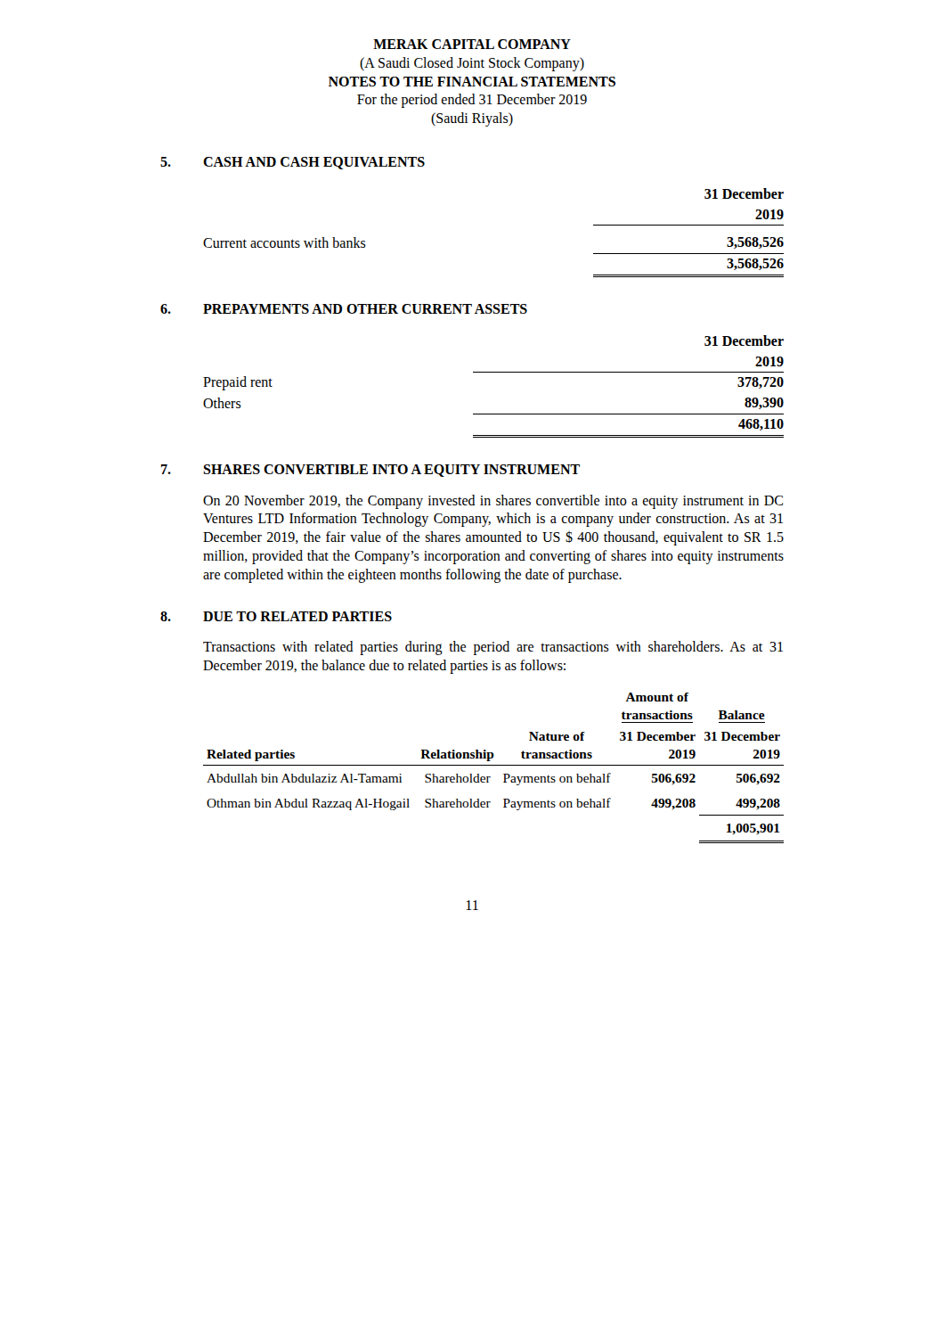Merak Capital Company
(A Saudi Closed Joint Stock Company)
Notes to the Financial Statements
For the period ended 31 December 2019
(Saudi Riyals)
5. Cash and Cash Equivalents
| | 31 December |
| | 2019 |
| Current accounts with banks | 3,568,526 |
| | 3,568,526 |
6. Prepayments and Other Current Assets
| | 31 December |
| | 2019 |
| Prepaid rent | 378,720 |
| Others | 89,390 |
| | 468,110 |
7. Shares Convertible into a Equity Instrument
On 20 November 2019, the Company invested in shares convertible into a equity instrument in DC Ventures LTD Information Technology Company, which is a company under construction. As at 31 December 2019, the fair value of the shares amounted to US $ 400 thousand, equivalent to SR 1.5 million, provided that the Company’s incorporation and converting of shares into equity instruments are completed within the eighteen months following the date of purchase.
8. Due to Related Parties
Transactions with related parties during the period are transactions with shareholders. As at 31 December 2019, the balance due to related parties is as follows:
| | | | Amount of transactions | Balance |
| --- | --- | --- | --- | --- |
| Related parties | Relationship | Nature of transactions | 31 December 2019 | 31 December 2019 |
| Abdullah bin Abdulaziz Al-Tamami | Shareholder | Payments on behalf | 506,692 | 506,692 |
| Othman bin Abdul Razzaq Al-Hogail | Shareholder | Payments on behalf | 499,208 | 499,208 |
| | 1,005,901 |
11